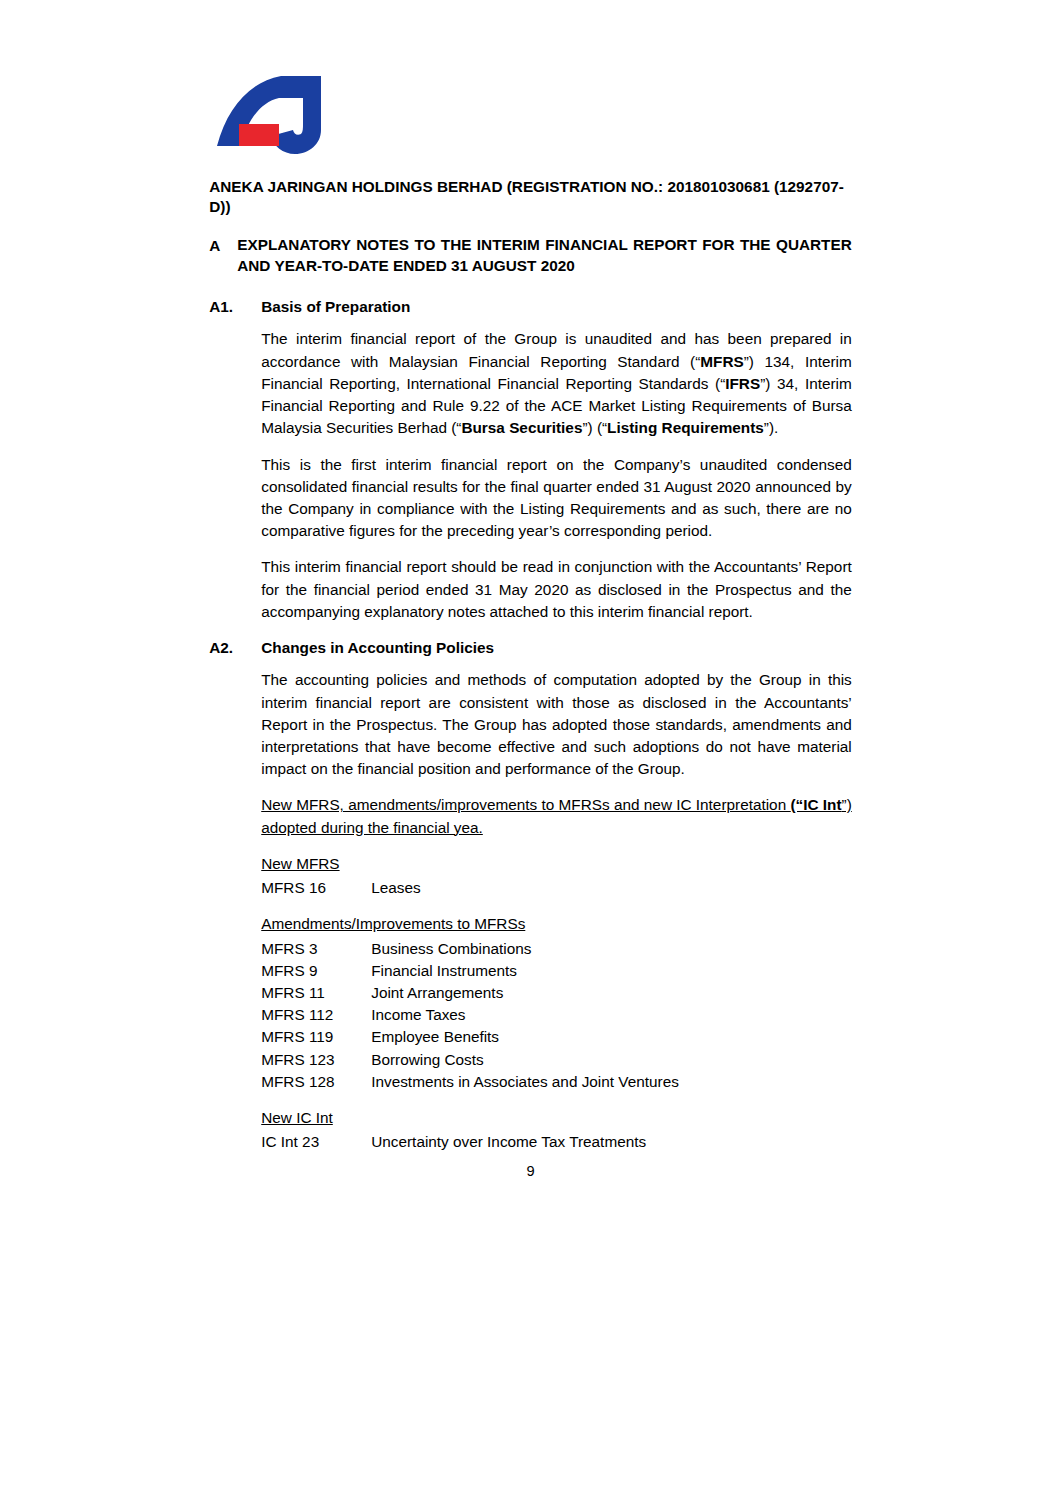ANEKA JARINGAN HOLDINGS BERHAD (REGISTRATION NO.: 201801030681 (1292707-D))
A
EXPLANATORY NOTES TO THE INTERIM FINANCIAL REPORT FOR THE QUARTER AND YEAR-TO-DATE ENDED 31 AUGUST 2020
A1.
Basis of Preparation
The interim financial report of the Group is unaudited and has been prepared in accordance with Malaysian Financial Reporting Standard (“MFRS”) 134, Interim Financial Reporting, International Financial Reporting Standards (“IFRS”) 34, Interim Financial Reporting and Rule 9.22 of the ACE Market Listing Requirements of Bursa Malaysia Securities Berhad (“Bursa Securities”) (“Listing Requirements”).
This is the first interim financial report on the Company’s unaudited condensed consolidated financial results for the final quarter ended 31 August 2020 announced by the Company in compliance with the Listing Requirements and as such, there are no comparative figures for the preceding year’s corresponding period.
This interim financial report should be read in conjunction with the Accountants’ Report for the financial period ended 31 May 2020 as disclosed in the Prospectus and the accompanying explanatory notes attached to this interim financial report.
A2.
Changes in Accounting Policies
The accounting policies and methods of computation adopted by the Group in this interim financial report are consistent with those as disclosed in the Accountants’ Report in the Prospectus. The Group has adopted those standards, amendments and interpretations that have become effective and such adoptions do not have material impact on the financial position and performance of the Group.
New MFRS, amendments/improvements to MFRSs and new IC Interpretation (“IC Int”) adopted during the financial yea.
New MFRS
MFRS 16
Leases
Amendments/Improvements to MFRSs
MFRS 3
Business Combinations
MFRS 9
Financial Instruments
MFRS 11
Joint Arrangements
MFRS 112
Income Taxes
MFRS 119
Employee Benefits
MFRS 123
Borrowing Costs
MFRS 128
Investments in Associates and Joint Ventures
New IC Int
IC Int 23
Uncertainty over Income Tax Treatments
9